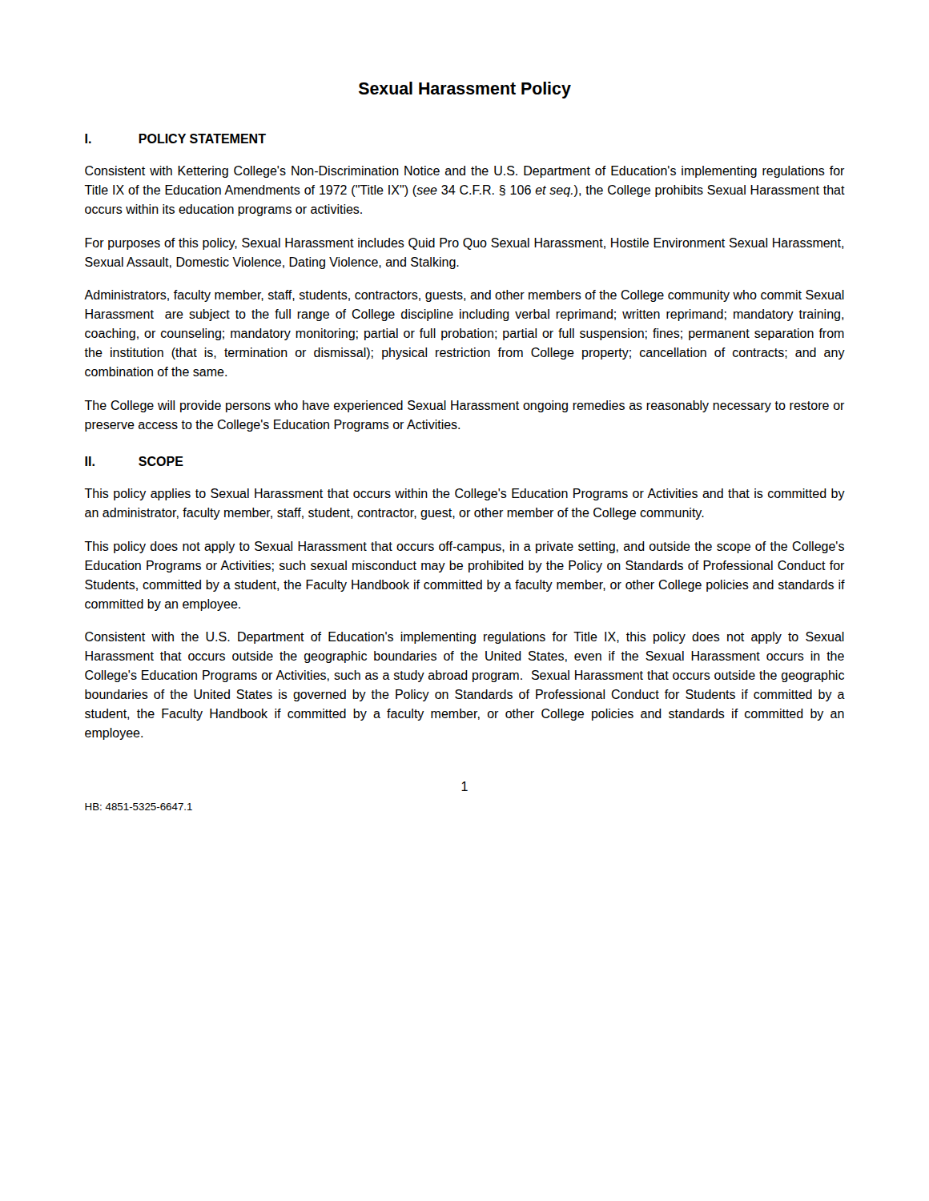Sexual Harassment Policy
I. POLICY STATEMENT
Consistent with Kettering College's Non-Discrimination Notice and the U.S. Department of Education's implementing regulations for Title IX of the Education Amendments of 1972 ("Title IX") (see 34 C.F.R. § 106 et seq.), the College prohibits Sexual Harassment that occurs within its education programs or activities.
For purposes of this policy, Sexual Harassment includes Quid Pro Quo Sexual Harassment, Hostile Environment Sexual Harassment, Sexual Assault, Domestic Violence, Dating Violence, and Stalking.
Administrators, faculty member, staff, students, contractors, guests, and other members of the College community who commit Sexual Harassment are subject to the full range of College discipline including verbal reprimand; written reprimand; mandatory training, coaching, or counseling; mandatory monitoring; partial or full probation; partial or full suspension; fines; permanent separation from the institution (that is, termination or dismissal); physical restriction from College property; cancellation of contracts; and any combination of the same.
The College will provide persons who have experienced Sexual Harassment ongoing remedies as reasonably necessary to restore or preserve access to the College's Education Programs or Activities.
II. SCOPE
This policy applies to Sexual Harassment that occurs within the College's Education Programs or Activities and that is committed by an administrator, faculty member, staff, student, contractor, guest, or other member of the College community.
This policy does not apply to Sexual Harassment that occurs off-campus, in a private setting, and outside the scope of the College's Education Programs or Activities; such sexual misconduct may be prohibited by the Policy on Standards of Professional Conduct for Students, committed by a student, the Faculty Handbook if committed by a faculty member, or other College policies and standards if committed by an employee.
Consistent with the U.S. Department of Education's implementing regulations for Title IX, this policy does not apply to Sexual Harassment that occurs outside the geographic boundaries of the United States, even if the Sexual Harassment occurs in the College's Education Programs or Activities, such as a study abroad program. Sexual Harassment that occurs outside the geographic boundaries of the United States is governed by the Policy on Standards of Professional Conduct for Students if committed by a student, the Faculty Handbook if committed by a faculty member, or other College policies and standards if committed by an employee.
1
HB: 4851-5325-6647.1